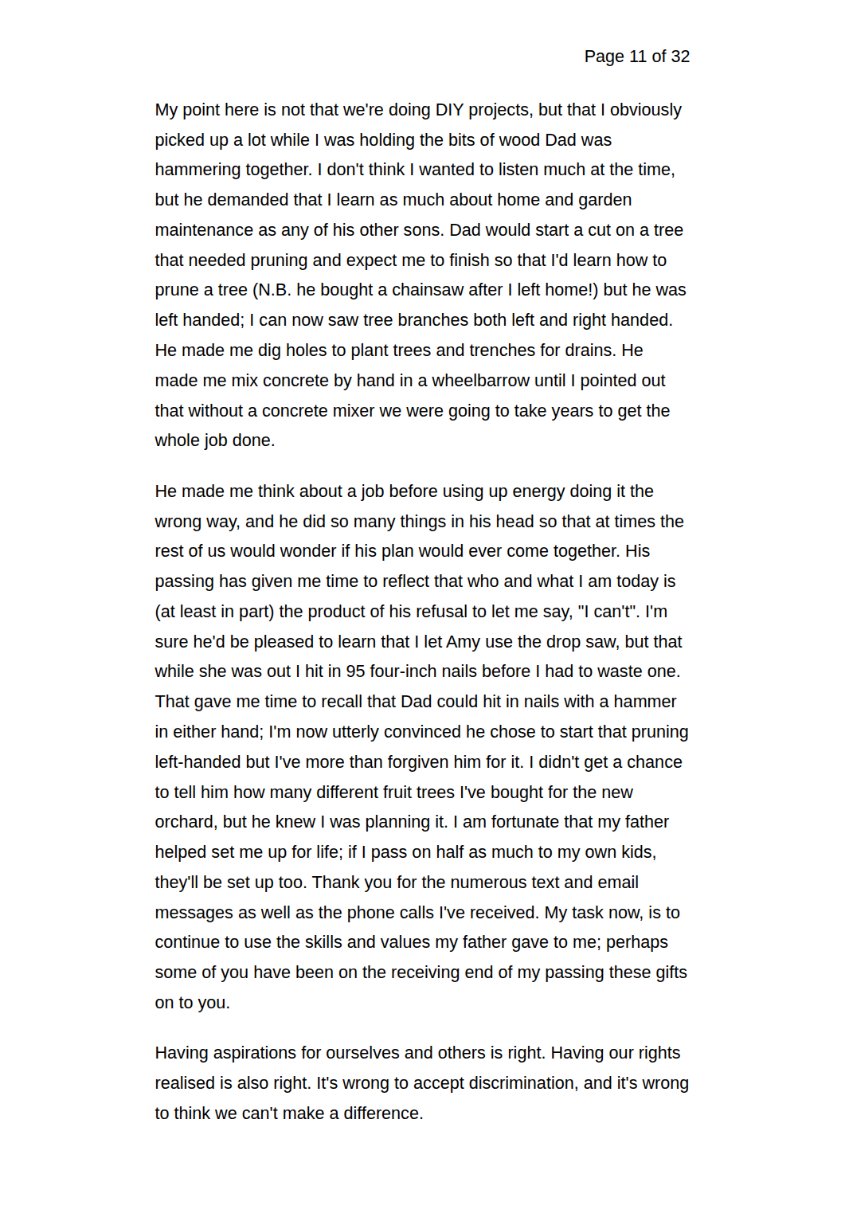Page 11 of 32
My point here is not that we're doing DIY projects, but that I obviously picked up a lot while I was holding the bits of wood Dad was hammering together. I don't think I wanted to listen much at the time, but he demanded that I learn as much about home and garden maintenance as any of his other sons. Dad would start a cut on a tree that needed pruning and expect me to finish so that I'd learn how to prune a tree (N.B. he bought a chainsaw after I left home!) but he was left handed; I can now saw tree branches both left and right handed. He made me dig holes to plant trees and trenches for drains. He made me mix concrete by hand in a wheelbarrow until I pointed out that without a concrete mixer we were going to take years to get the whole job done.
He made me think about a job before using up energy doing it the wrong way, and he did so many things in his head so that at times the rest of us would wonder if his plan would ever come together. His passing has given me time to reflect that who and what I am today is (at least in part) the product of his refusal to let me say, "I can't". I'm sure he'd be pleased to learn that I let Amy use the drop saw, but that while she was out I hit in 95 four-inch nails before I had to waste one. That gave me time to recall that Dad could hit in nails with a hammer in either hand; I'm now utterly convinced he chose to start that pruning left-handed but I've more than forgiven him for it. I didn't get a chance to tell him how many different fruit trees I've bought for the new orchard, but he knew I was planning it. I am fortunate that my father helped set me up for life; if I pass on half as much to my own kids, they'll be set up too. Thank you for the numerous text and email messages as well as the phone calls I've received. My task now, is to continue to use the skills and values my father gave to me; perhaps some of you have been on the receiving end of my passing these gifts on to you.
Having aspirations for ourselves and others is right. Having our rights realised is also right. It's wrong to accept discrimination, and it's wrong to think we can't make a difference.